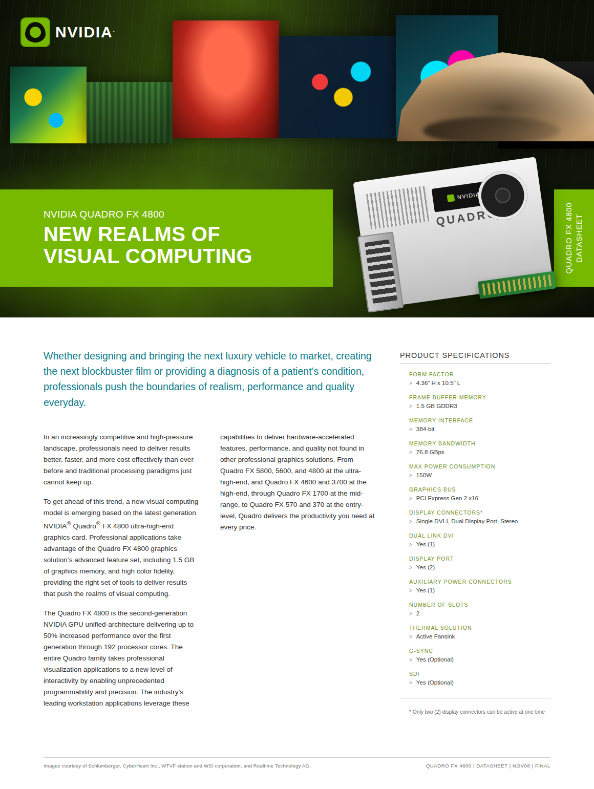NVIDIA.
NVIDIA QUADRO FX 4800
New Realms of
Visual Computing
QUADRO FX 4800
DATASHEET
NVIDIA
QUADRO
Whether designing and bringing the next luxury vehicle to market, creating the next blockbuster film or providing a diagnosis of a patient’s condition, professionals push the boundaries of realism, performance and quality everyday.
In an increasingly competitive and high-pressure landscape, professionals need to deliver results better, faster, and more cost effectively than ever before and traditional processing paradigms just cannot keep up.
To get ahead of this trend, a new visual computing model is emerging based on the latest generation NVIDIA® Quadro® FX 4800 ultra-high-end graphics card. Professional applications take advantage of the Quadro FX 4800 graphics solution’s advanced feature set, including 1.5 GB of graphics memory, and high color fidelity, providing the right set of tools to deliver results that push the realms of visual computing.
The Quadro FX 4800 is the second-generation NVIDIA GPU unified-architecture delivering up to 50% increased performance over the first generation through 192 processor cores. The entire Quadro family takes professional visualization applications to a new level of interactivity by enabling unprecedented programmability and precision. The industry’s leading workstation applications leverage these
capabilities to deliver hardware-accelerated features, performance, and quality not found in other professional graphics solutions. From Quadro FX 5800, 5600, and 4800 at the ultra-high-end, and Quadro FX 4600 and 3700 at the high-end, through Quadro FX 1700 at the mid-range, to Quadro FX 570 and 370 at the entry-level, Quadro delivers the productivity you need at every price.
Product Specifications
Form Factor
4.36” H x 10.5” L
Frame Buffer Memory
1.5 GB GDDR3
Memory Interface
384-bit
Memory Bandwidth
76.8 GBps
Max Power Consumption
150W
Graphics Bus
PCI Express Gen 2 x16
Display Connectors*
Single DVI-I, Dual Display Port, Stereo
Dual Link DVI
Yes (1)
Display Port
Yes (2)
Auxiliary Power Connectors
Yes (1)
Number of Slots
2
Thermal Solution
Active Fansink
G-Sync
Yes (Optional)
SDI
Yes (Optional)
* Only two (2) display connectors can be active at one time
Images courtesy of Schlumberger, CyberHeart Inc., WTVF station and WSI corporation, and Realtime Technology AG.
QUADRO FX 4800 | DATASHEET | NOV08 | FINAL